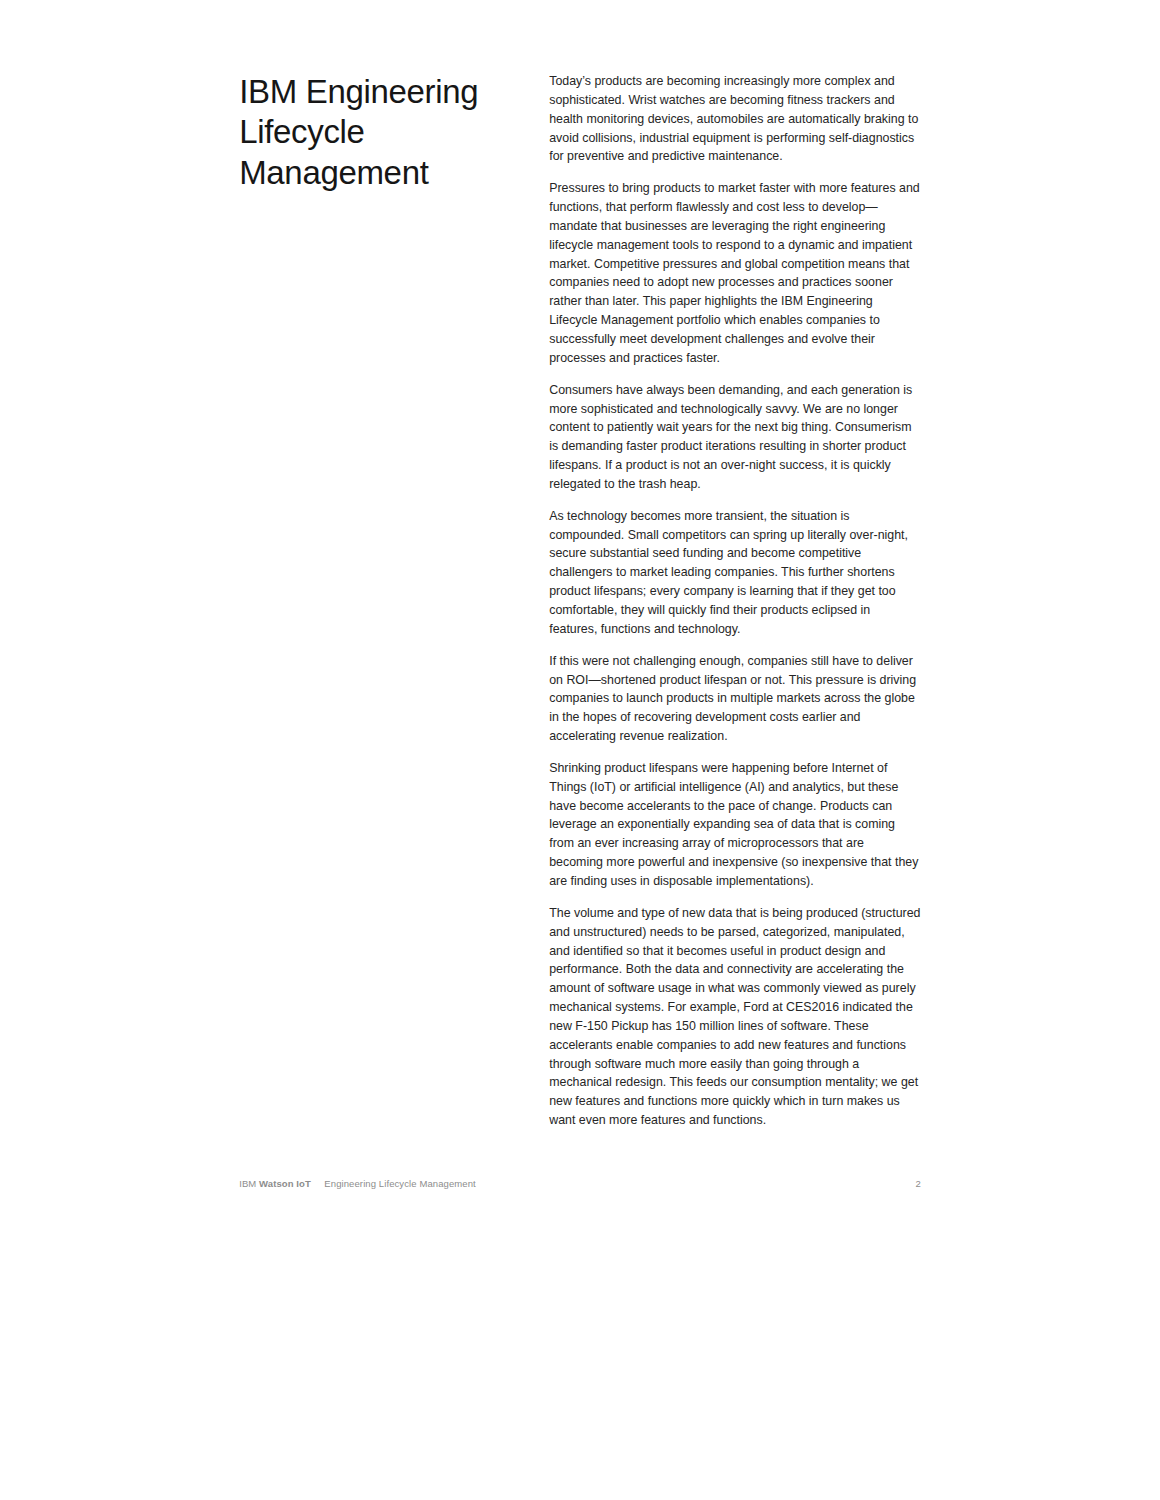IBM Engineering
Lifecycle
Management
Today’s products are becoming increasingly more complex and sophisticated. Wrist watches are becoming fitness trackers and health monitoring devices, automobiles are automatically braking to avoid collisions, industrial equipment is performing self-diagnostics for preventive and predictive maintenance.
Pressures to bring products to market faster with more features and functions, that perform flawlessly and cost less to develop—mandate that businesses are leveraging the right engineering lifecycle management tools to respond to a dynamic and impatient market. Competitive pressures and global competition means that companies need to adopt new processes and practices sooner rather than later. This paper highlights the IBM Engineering Lifecycle Management portfolio which enables companies to successfully meet development challenges and evolve their processes and practices faster.
Consumers have always been demanding, and each generation is more sophisticated and technologically savvy. We are no longer content to patiently wait years for the next big thing. Consumerism is demanding faster product iterations resulting in shorter product lifespans. If a product is not an over-night success, it is quickly relegated to the trash heap.
As technology becomes more transient, the situation is compounded. Small competitors can spring up literally over-night, secure substantial seed funding and become competitive challengers to market leading companies. This further shortens product lifespans; every company is learning that if they get too comfortable, they will quickly find their products eclipsed in features, functions and technology.
If this were not challenging enough, companies still have to deliver on ROI—shortened product lifespan or not. This pressure is driving companies to launch products in multiple markets across the globe in the hopes of recovering development costs earlier and accelerating revenue realization.
Shrinking product lifespans were happening before Internet of Things (IoT) or artificial intelligence (AI) and analytics, but these have become accelerants to the pace of change. Products can leverage an exponentially expanding sea of data that is coming from an ever increasing array of microprocessors that are becoming more powerful and inexpensive (so inexpensive that they are finding uses in disposable implementations).
The volume and type of new data that is being produced (structured and unstructured) needs to be parsed, categorized, manipulated, and identified so that it becomes useful in product design and performance. Both the data and connectivity are accelerating the amount of software usage in what was commonly viewed as purely mechanical systems. For example, Ford at CES2016 indicated the new F-150 Pickup has 150 million lines of software. These accelerants enable companies to add new features and functions through software much more easily than going through a mechanical redesign. This feeds our consumption mentality; we get new features and functions more quickly which in turn makes us want even more features and functions.
IBM Watson IoT Engineering Lifecycle Management
2